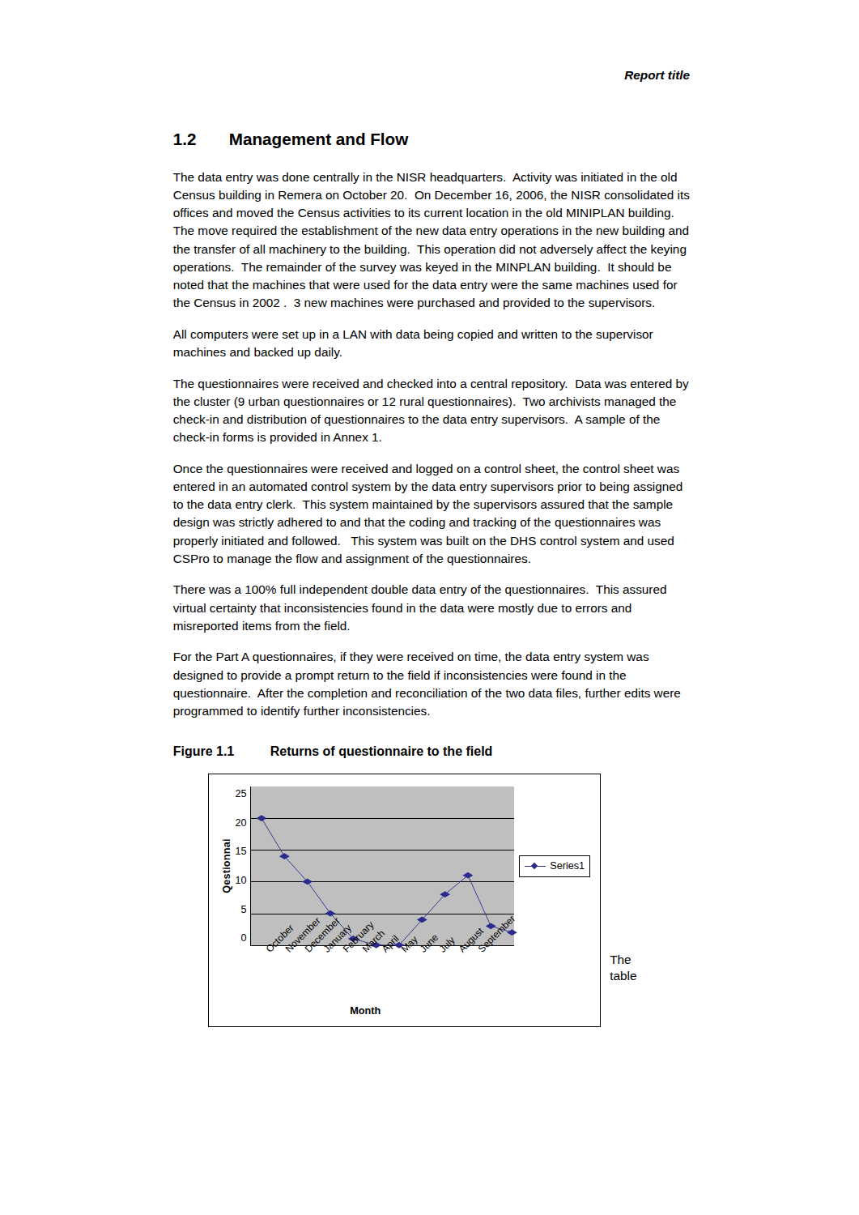Report title
1.2 Management and Flow
The data entry was done centrally in the NISR headquarters. Activity was initiated in the old Census building in Remera on October 20. On December 16, 2006, the NISR consolidated its offices and moved the Census activities to its current location in the old MINIPLAN building. The move required the establishment of the new data entry operations in the new building and the transfer of all machinery to the building. This operation did not adversely affect the keying operations. The remainder of the survey was keyed in the MINPLAN building. It should be noted that the machines that were used for the data entry were the same machines used for the Census in 2002 . 3 new machines were purchased and provided to the supervisors.
All computers were set up in a LAN with data being copied and written to the supervisor machines and backed up daily.
The questionnaires were received and checked into a central repository. Data was entered by the cluster (9 urban questionnaires or 12 rural questionnaires). Two archivists managed the check-in and distribution of questionnaires to the data entry supervisors. A sample of the check-in forms is provided in Annex 1.
Once the questionnaires were received and logged on a control sheet, the control sheet was entered in an automated control system by the data entry supervisors prior to being assigned to the data entry clerk. This system maintained by the supervisors assured that the sample design was strictly adhered to and that the coding and tracking of the questionnaires was properly initiated and followed. This system was built on the DHS control system and used CSPro to manage the flow and assignment of the questionnaires.
There was a 100% full independent double data entry of the questionnaires. This assured virtual certainty that inconsistencies found in the data were mostly due to errors and misreported items from the field.
For the Part A questionnaires, if they were received on time, the data entry system was designed to provide a prompt return to the field if inconsistencies were found in the questionnaire. After the completion and reconciliation of the two data files, further edits were programmed to identify further inconsistencies.
Figure 1.1 Returns of questionnaire to the field
Qestionnai
25
20
15
10
5
0
Series1
October
November
December
January
February
March
April
May
June
July
August
September
Month
The table